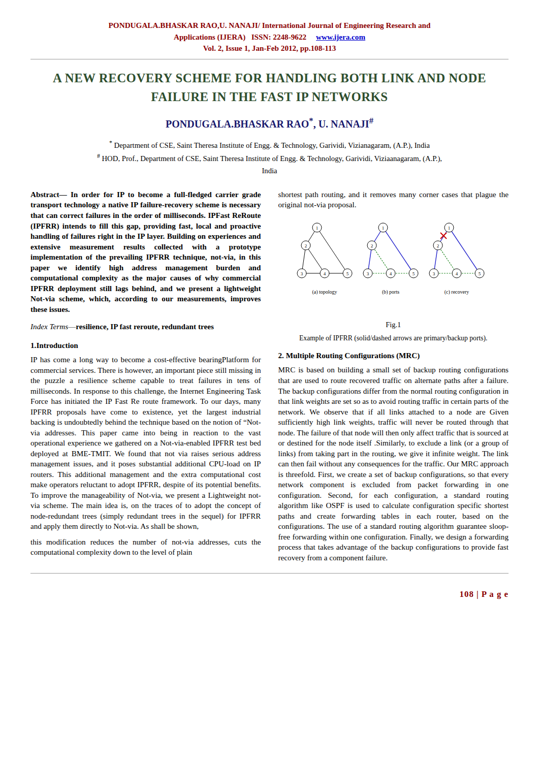PONDUGALA.BHASKAR RAO,U. NANAJI/ International Journal of Engineering Research and
Applications (IJERA) ISSN: 2248-9622 www.ijera.com
Vol. 2, Issue 1, Jan-Feb 2012, pp.108-113
A NEW RECOVERY SCHEME FOR HANDLING BOTH LINK AND NODE FAILURE IN THE FAST IP NETWORKS
PONDUGALA.BHASKAR RAO*, U. NANAJI#
* Department of CSE, Saint Theresa Institute of Engg. & Technology, Garividi, Vizianagaram, (A.P.), India
# HOD, Prof., Department of CSE, Saint Theresa Institute of Engg. & Technology, Garividi, Viziaanagaram, (A.P.),
India
Abstract— In order for IP to become a full-fledged carrier grade transport technology a native IP failure-recovery scheme is necessary that can correct failures in the order of milliseconds. IPFast ReRoute (IPFRR) intends to fill this gap, providing fast, local and proactive handling of failures right in the IP layer. Building on experiences and extensive measurement results collected with a prototype implementation of the prevailing IPFRR technique, not-via, in this paper we identify high address management burden and computational complexity as the major causes of why commercial IPFRR deployment still lags behind, and we present a lightweight Not-via scheme, which, according to our measurements, improves these issues.
Index Terms—resilience, IP fast reroute, redundant trees
1.Introduction
IP has come a long way to become a cost-effective bearingPlatform for commercial services. There is however, an important piece still missing in the puzzle a resilience scheme capable to treat failures in tens of milliseconds. In response to this challenge, the Internet Engineering Task Force has initiated the IP Fast Re route framework. To our days, many IPFRR proposals have come to existence, yet the largest industrial backing is undoubtedly behind the technique based on the notion of “Not-via addresses. This paper came into being in reaction to the vast operational experience we gathered on a Not-via-enabled IPFRR test bed deployed at BME-TMIT. We found that not via raises serious address management issues, and it poses substantial additional CPU-load on IP routers. This additional management and the extra computational cost make operators reluctant to adopt IPFRR, despite of its potential benefits. To improve the manageability of Not-via, we present a Lightweight not-via scheme. The main idea is, on the traces of to adopt the concept of node-redundant trees (simply redundant trees in the sequel) for IPFRR and apply them directly to Not-via. As shall be shown,
this modification reduces the number of not-via addresses, cuts the computational complexity down to the level of plain
shortest path routing, and it removes many corner cases that plague the original not-via proposal.
1 2 3 4 5 (a) topology 1 2 3 4 5 (b) ports 1 2 3 4 5 (c) recovery
Fig.1
Example of IPFRR (solid/dashed arrows are primary/backup ports).
2. Multiple Routing Configurations (MRC)
MRC is based on building a small set of backup routing configurations that are used to route recovered traffic on alternate paths after a failure. The backup configurations differ from the normal routing configuration in that link weights are set so as to avoid routing traffic in certain parts of the network. We observe that if all links attached to a node are Given sufficiently high link weights, traffic will never be routed through that node. The failure of that node will then only affect traffic that is sourced at or destined for the node itself .Similarly, to exclude a link (or a group of links) from taking part in the routing, we give it infinite weight. The link can then fail without any consequences for the traffic. Our MRC approach is threefold. First, we create a set of backup configurations, so that every network component is excluded from packet forwarding in one configuration. Second, for each configuration, a standard routing algorithm like OSPF is used to calculate configuration specific shortest paths and create forwarding tables in each router, based on the configurations. The use of a standard routing algorithm guarantee sloop-free forwarding within one configuration. Finally, we design a forwarding process that takes advantage of the backup configurations to provide fast recovery from a component failure.
108 | P a g e